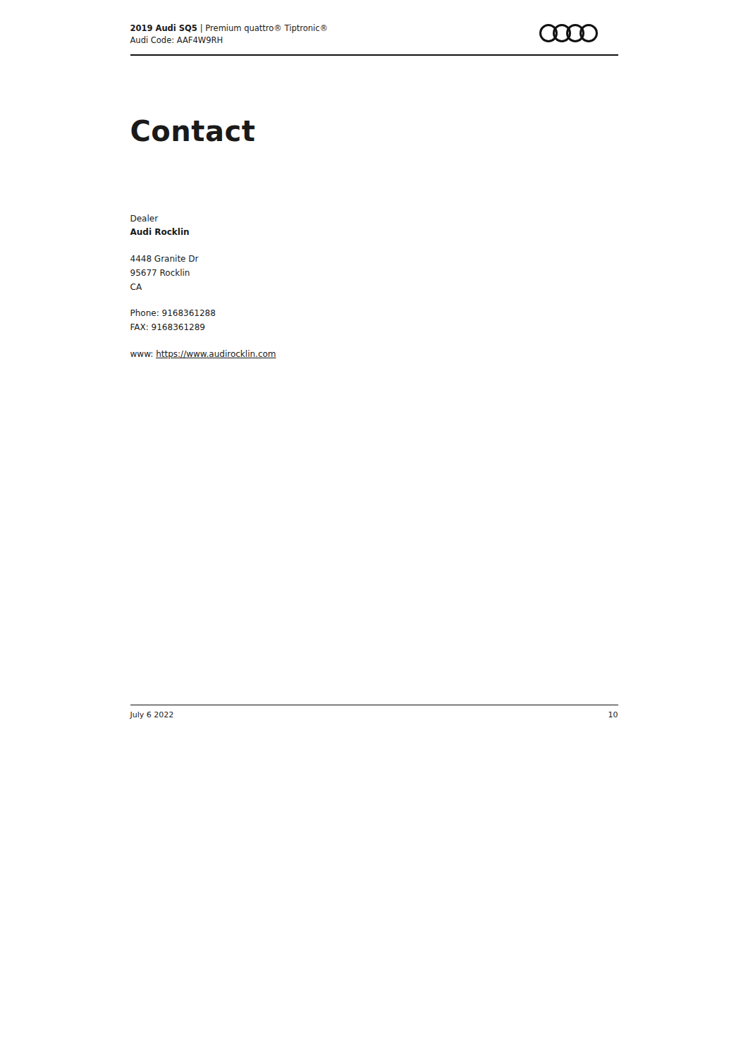2019 Audi SQ5 | Premium quattro® Tiptronic®
Audi Code: AAF4W9RH
Contact
Dealer
Audi Rocklin
4448 Granite Dr
95677 Rocklin
CA
Phone: 9168361288
FAX: 9168361289
www: https://www.audirocklin.com
July 6 2022 10